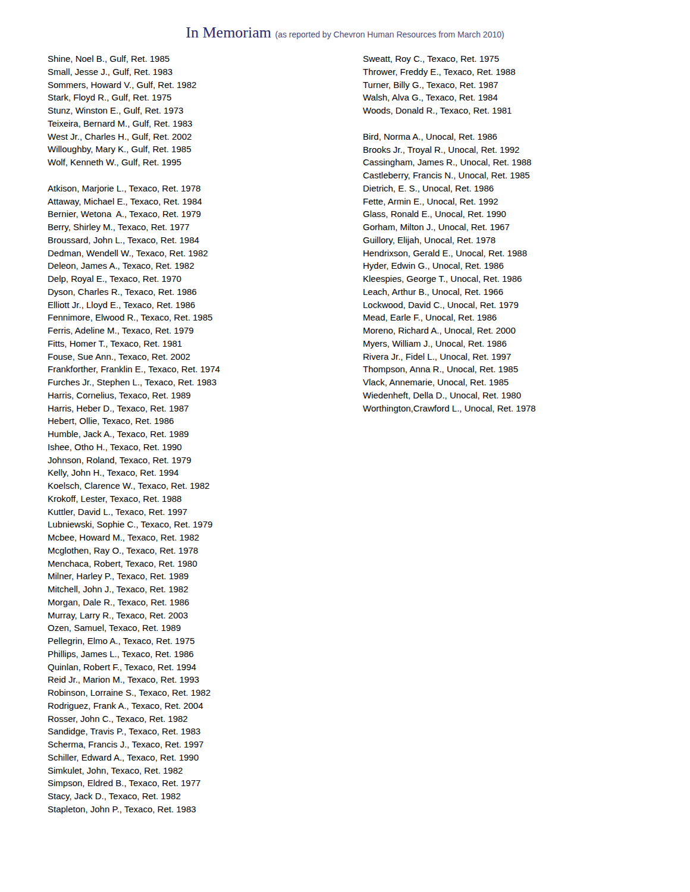In Memoriam (as reported by Chevron Human Resources from March 2010)
Shine, Noel B., Gulf, Ret. 1985
Small, Jesse J., Gulf, Ret. 1983
Sommers, Howard V., Gulf, Ret. 1982
Stark, Floyd R., Gulf, Ret. 1975
Stunz, Winston E., Gulf, Ret. 1973
Teixeira, Bernard M., Gulf, Ret. 1983
West Jr., Charles H., Gulf, Ret. 2002
Willoughby, Mary K., Gulf, Ret. 1985
Wolf, Kenneth W., Gulf, Ret. 1995
Atkison, Marjorie L., Texaco, Ret. 1978
Attaway, Michael E., Texaco, Ret. 1984
Bernier, Wetona A., Texaco, Ret. 1979
Berry, Shirley M., Texaco, Ret. 1977
Broussard, John L., Texaco, Ret. 1984
Dedman, Wendell W., Texaco, Ret. 1982
Deleon, James A., Texaco, Ret. 1982
Delp, Royal E., Texaco, Ret. 1970
Dyson, Charles R., Texaco, Ret. 1986
Elliott Jr., Lloyd E., Texaco, Ret. 1986
Fennimore, Elwood R., Texaco, Ret. 1985
Ferris, Adeline M., Texaco, Ret. 1979
Fitts, Homer T., Texaco, Ret. 1981
Fouse, Sue Ann., Texaco, Ret. 2002
Frankforther, Franklin E., Texaco, Ret. 1974
Furches Jr., Stephen L., Texaco, Ret. 1983
Harris, Cornelius, Texaco, Ret. 1989
Harris, Heber D., Texaco, Ret. 1987
Hebert, Ollie, Texaco, Ret. 1986
Humble, Jack A., Texaco, Ret. 1989
Ishee, Otho H., Texaco, Ret. 1990
Johnson, Roland, Texaco, Ret. 1979
Kelly, John H., Texaco, Ret. 1994
Koelsch, Clarence W., Texaco, Ret. 1982
Krokoff, Lester, Texaco, Ret. 1988
Kuttler, David L., Texaco, Ret. 1997
Lubniewski, Sophie C., Texaco, Ret. 1979
Mcbee, Howard M., Texaco, Ret. 1982
Mcglothen, Ray O., Texaco, Ret. 1978
Menchaca, Robert, Texaco, Ret. 1980
Milner, Harley P., Texaco, Ret. 1989
Mitchell, John J., Texaco, Ret. 1982
Morgan, Dale R., Texaco, Ret. 1986
Murray, Larry R., Texaco, Ret. 2003
Ozen, Samuel, Texaco, Ret. 1989
Pellegrin, Elmo A., Texaco, Ret. 1975
Phillips, James L., Texaco, Ret. 1986
Quinlan, Robert F., Texaco, Ret. 1994
Reid Jr., Marion M., Texaco, Ret. 1993
Robinson, Lorraine S., Texaco, Ret. 1982
Rodriguez, Frank A., Texaco, Ret. 2004
Rosser, John C., Texaco, Ret. 1982
Sandidge, Travis P., Texaco, Ret. 1983
Scherma, Francis J., Texaco, Ret. 1997
Schiller, Edward A., Texaco, Ret. 1990
Simkulet, John, Texaco, Ret. 1982
Simpson, Eldred B., Texaco, Ret. 1977
Stacy, Jack D., Texaco, Ret. 1982
Stapleton, John P., Texaco, Ret. 1983
Sweatt, Roy C., Texaco, Ret. 1975
Thrower, Freddy E., Texaco, Ret. 1988
Turner, Billy G., Texaco, Ret. 1987
Walsh, Alva G., Texaco, Ret. 1984
Woods, Donald R., Texaco, Ret. 1981
Bird, Norma A., Unocal, Ret. 1986
Brooks Jr., Troyal R., Unocal, Ret. 1992
Cassingham, James R., Unocal, Ret. 1988
Castleberry, Francis N., Unocal, Ret. 1985
Dietrich, E. S., Unocal, Ret. 1986
Fette, Armin E., Unocal, Ret. 1992
Glass, Ronald E., Unocal, Ret. 1990
Gorham, Milton J., Unocal, Ret. 1967
Guillory, Elijah, Unocal, Ret. 1978
Hendrixson, Gerald E., Unocal, Ret. 1988
Hyder, Edwin G., Unocal, Ret. 1986
Kleespies, George T., Unocal, Ret. 1986
Leach, Arthur B., Unocal, Ret. 1966
Lockwood, David C., Unocal, Ret. 1979
Mead, Earle F., Unocal, Ret. 1986
Moreno, Richard A., Unocal, Ret. 2000
Myers, William J., Unocal, Ret. 1986
Rivera Jr., Fidel L., Unocal, Ret. 1997
Thompson, Anna R., Unocal, Ret. 1985
Vlack, Annemarie, Unocal, Ret. 1985
Wiedenheft, Della D., Unocal, Ret. 1980
Worthington,Crawford L., Unocal, Ret. 1978